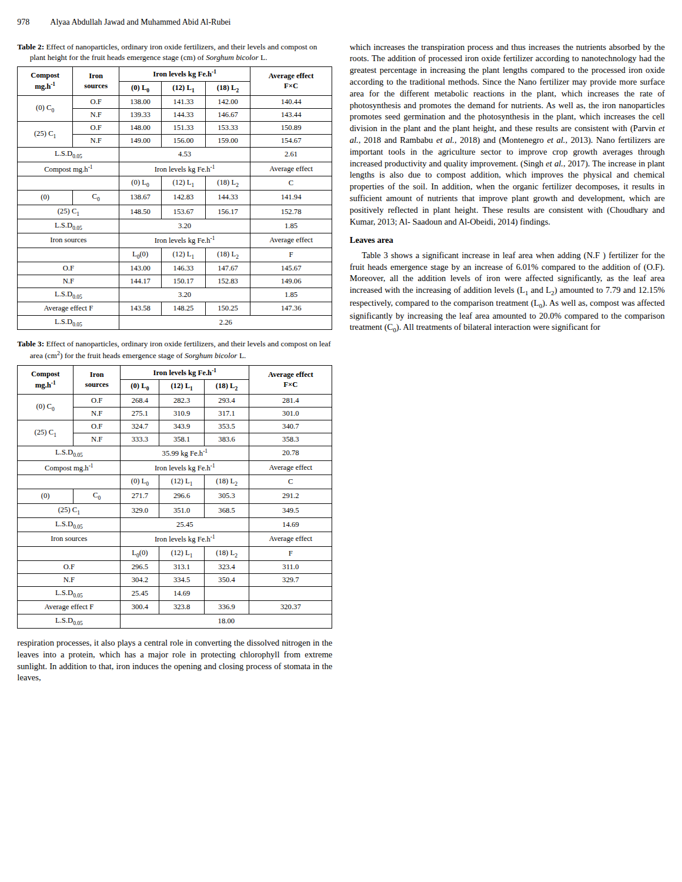978 Alyaa Abdullah Jawad and Muhammed Abid Al-Rubei
Table 2: Effect of nanoparticles, ordinary iron oxide fertilizers, and their levels and compost on plant height for the fruit heads emergence stage (cm) of Sorghum bicolor L.
| Compost mg.h -1 | Iron sources | Iron levels kg Fe.h -1 | Average effect F×C |
| --- | --- | --- | --- |
| (0) L 0 | (12) L 1 | (18) L 2 |
| (0) C 0 | O.F | 138.00 | 141.33 | 142.00 | 140.44 |
| N.F | 139.33 | 144.33 | 146.67 | 143.44 |
| (25) C 1 | O.F | 148.00 | 151.33 | 153.33 | 150.89 |
| N.F | 149.00 | 156.00 | 159.00 | 154.67 |
| L.S.D 0.05 | 4.53 | 2.61 |
| Compost mg.h -1 | Iron levels kg Fe.h -1 | Average effect |
| | (0) L 0 | (12) L 1 | (18) L 2 | C |
| (0) | C 0 | 138.67 | 142.83 | 144.33 | 141.94 |
| (25) C 1 | 148.50 | 153.67 | 156.17 | 152.78 |
| L.S.D 0.05 | 3.20 | 1.85 |
| Iron sources | Iron levels kg Fe.h -1 | Average effect |
| | L 0 (0) | (12) L 1 | (18) L 2 | F |
| O.F | 143.00 | 146.33 | 147.67 | 145.67 |
| N.F | 144.17 | 150.17 | 152.83 | 149.06 |
| L.S.D 0.05 | 3.20 | 1.85 |
| Average effect F | 143.58 | 148.25 | 150.25 | 147.36 |
| L.S.D 0.05 | 2.26 |
Table 3: Effect of nanoparticles, ordinary iron oxide fertilizers, and their levels and compost on leaf area (cm2) for the fruit heads emergence stage of Sorghum bicolor L.
| Compost mg.h -1 | Iron sources | Iron levels kg Fe.h -1 | Average effect F×C |
| --- | --- | --- | --- |
| (0) L 0 | (12) L 1 | (18) L 2 |
| (0) C 0 | O.F | 268.4 | 282.3 | 293.4 | 281.4 |
| N.F | 275.1 | 310.9 | 317.1 | 301.0 |
| (25) C 1 | O.F | 324.7 | 343.9 | 353.5 | 340.7 |
| N.F | 333.3 | 358.1 | 383.6 | 358.3 |
| L.S.D 0.05 | 35.99 kg Fe.h -1 | 20.78 |
| Compost mg.h -1 | Iron levels kg Fe.h -1 | Average effect |
| | (0) L 0 | (12) L 1 | (18) L 2 | C |
| (0) | C 0 | 271.7 | 296.6 | 305.3 | 291.2 |
| (25) C 1 | 329.0 | 351.0 | 368.5 | 349.5 |
| L.S.D 0.05 | 25.45 | 14.69 |
| Iron sources | Iron levels kg Fe.h -1 | Average effect |
| | L 0 (0) | (12) L 1 | (18) L 2 | F |
| O.F | 296.5 | 313.1 | 323.4 | 311.0 |
| N.F | 304.2 | 334.5 | 350.4 | 329.7 |
| L.S.D 0.05 | 25.45 | 14.69 | | |
| Average effect F | 300.4 | 323.8 | 336.9 | 320.37 |
| L.S.D 0.05 | 18.00 |
respiration processes, it also plays a central role in converting the dissolved nitrogen in the leaves into a protein, which has a major role in protecting chlorophyll from extreme sunlight. In addition to that, iron induces the opening and closing process of stomata in the leaves,
which increases the transpiration process and thus increases the nutrients absorbed by the roots. The addition of processed iron oxide fertilizer according to nanotechnology had the greatest percentage in increasing the plant lengths compared to the processed iron oxide according to the traditional methods. Since the Nano fertilizer may provide more surface area for the different metabolic reactions in the plant, which increases the rate of photosynthesis and promotes the demand for nutrients. As well as, the iron nanoparticles promotes seed germination and the photosynthesis in the plant, which increases the cell division in the plant and the plant height, and these results are consistent with (Parvin et al., 2018 and Rambabu et al., 2018) and (Montenegro et al., 2013). Nano fertilizers are important tools in the agriculture sector to improve crop growth averages through increased productivity and quality improvement. (Singh et al., 2017). The increase in plant lengths is also due to compost addition, which improves the physical and chemical properties of the soil. In addition, when the organic fertilizer decomposes, it results in sufficient amount of nutrients that improve plant growth and development, which are positively reflected in plant height. These results are consistent with (Choudhary and Kumar, 2013; Al- Saadoun and Al-Obeidi, 2014) findings.
Leaves area
Table 3 shows a significant increase in leaf area when adding (N.F ) fertilizer for the fruit heads emergence stage by an increase of 6.01% compared to the addition of (O.F). Moreover, all the addition levels of iron were affected significantly, as the leaf area increased with the increasing of addition levels (L1 and L2) amounted to 7.79 and 12.15% respectively, compared to the comparison treatment (L0). As well as, compost was affected significantly by increasing the leaf area amounted to 20.0% compared to the comparison treatment (C0). All treatments of bilateral interaction were significant for